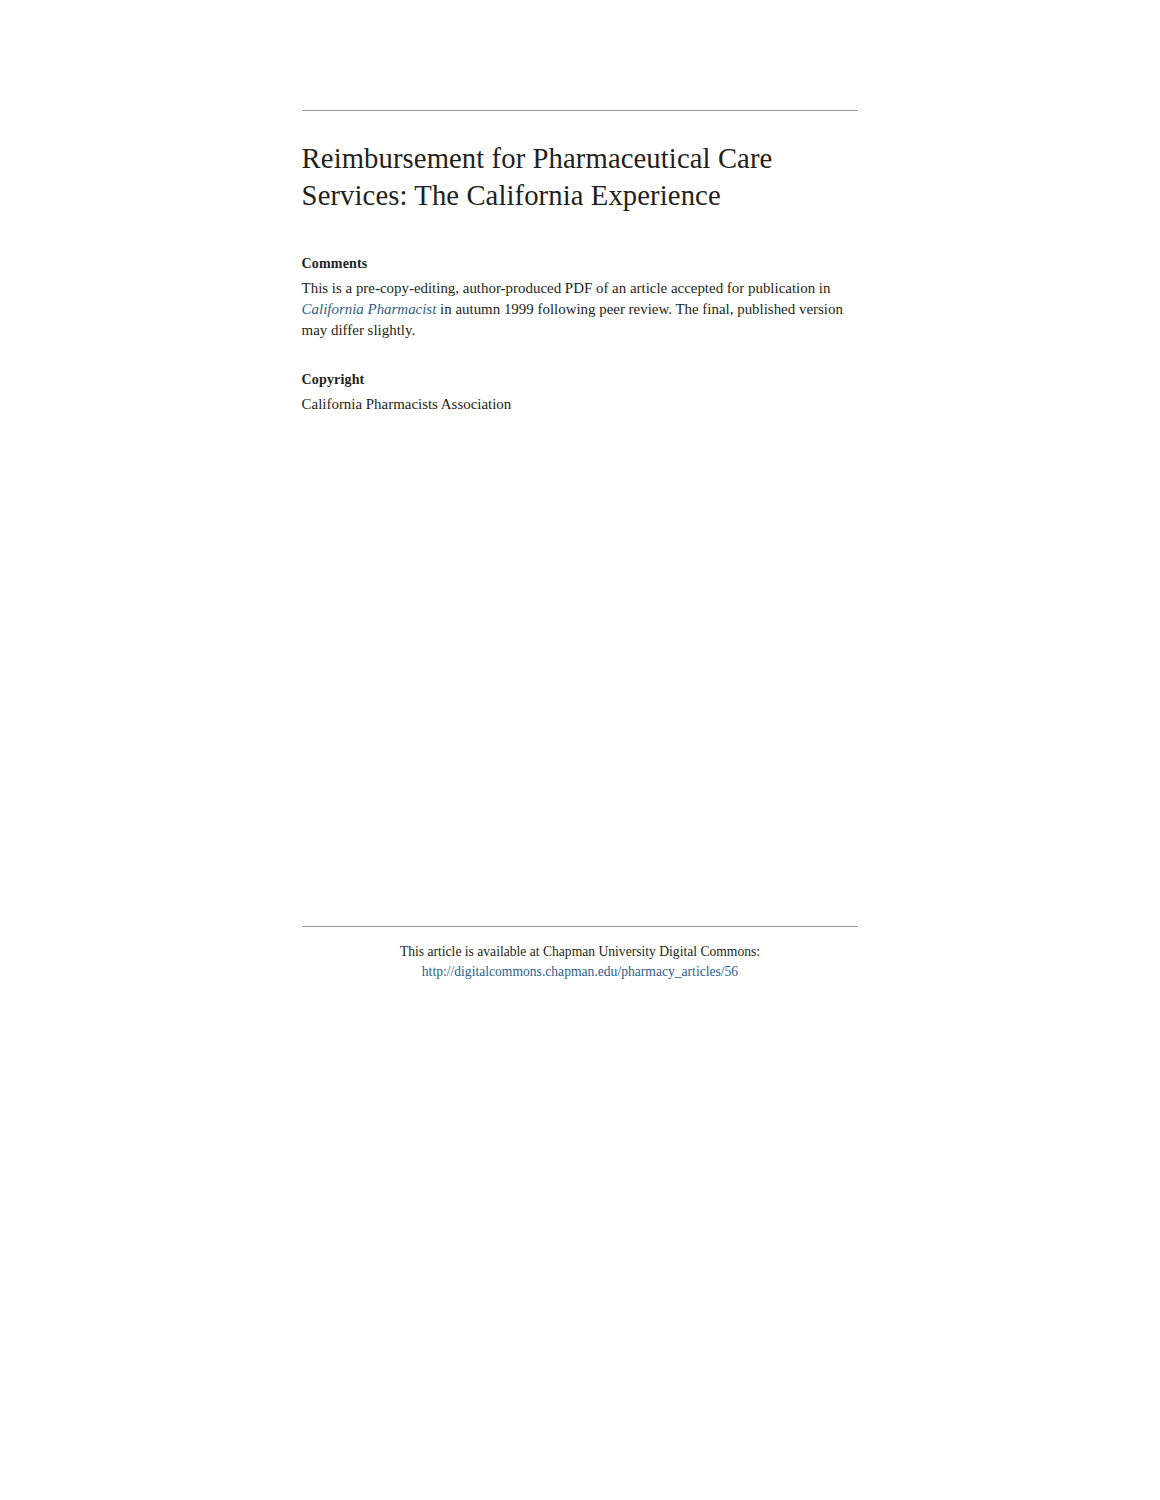Reimbursement for Pharmaceutical Care Services: The California Experience
Comments
This is a pre-copy-editing, author-produced PDF of an article accepted for publication in California Pharmacist in autumn 1999 following peer review. The final, published version may differ slightly.
Copyright
California Pharmacists Association
This article is available at Chapman University Digital Commons: http://digitalcommons.chapman.edu/pharmacy_articles/56